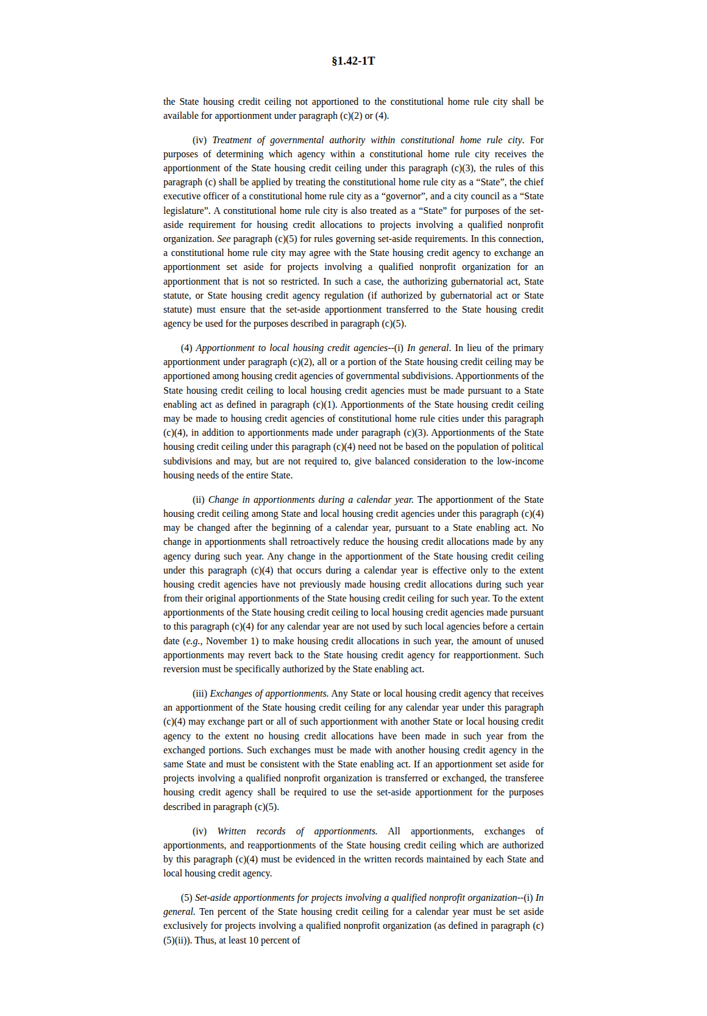§1.42-1T
the State housing credit ceiling not apportioned to the constitutional home rule city shall be available for apportionment under paragraph (c)(2) or (4).
(iv) Treatment of governmental authority within constitutional home rule city. For purposes of determining which agency within a constitutional home rule city receives the apportionment of the State housing credit ceiling under this paragraph (c)(3), the rules of this paragraph (c) shall be applied by treating the constitutional home rule city as a “State”, the chief executive officer of a constitutional home rule city as a “governor”, and a city council as a “State legislature”. A constitutional home rule city is also treated as a “State” for purposes of the set-aside requirement for housing credit allocations to projects involving a qualified nonprofit organization. See paragraph (c)(5) for rules governing set-aside requirements. In this connection, a constitutional home rule city may agree with the State housing credit agency to exchange an apportionment set aside for projects involving a qualified nonprofit organization for an apportionment that is not so restricted. In such a case, the authorizing gubernatorial act, State statute, or State housing credit agency regulation (if authorized by gubernatorial act or State statute) must ensure that the set-aside apportionment transferred to the State housing credit agency be used for the purposes described in paragraph (c)(5).
(4) Apportionment to local housing credit agencies--(i) In general. In lieu of the primary apportionment under paragraph (c)(2), all or a portion of the State housing credit ceiling may be apportioned among housing credit agencies of governmental subdivisions. Apportionments of the State housing credit ceiling to local housing credit agencies must be made pursuant to a State enabling act as defined in paragraph (c)(1). Apportionments of the State housing credit ceiling may be made to housing credit agencies of constitutional home rule cities under this paragraph (c)(4), in addition to apportionments made under paragraph (c)(3). Apportionments of the State housing credit ceiling under this paragraph (c)(4) need not be based on the population of political subdivisions and may, but are not required to, give balanced consideration to the low-income housing needs of the entire State.
(ii) Change in apportionments during a calendar year. The apportionment of the State housing credit ceiling among State and local housing credit agencies under this paragraph (c)(4) may be changed after the beginning of a calendar year, pursuant to a State enabling act. No change in apportionments shall retroactively reduce the housing credit allocations made by any agency during such year. Any change in the apportionment of the State housing credit ceiling under this paragraph (c)(4) that occurs during a calendar year is effective only to the extent housing credit agencies have not previously made housing credit allocations during such year from their original apportionments of the State housing credit ceiling for such year. To the extent apportionments of the State housing credit ceiling to local housing credit agencies made pursuant to this paragraph (c)(4) for any calendar year are not used by such local agencies before a certain date (e.g., November 1) to make housing credit allocations in such year, the amount of unused apportionments may revert back to the State housing credit agency for reapportionment. Such reversion must be specifically authorized by the State enabling act.
(iii) Exchanges of apportionments. Any State or local housing credit agency that receives an apportionment of the State housing credit ceiling for any calendar year under this paragraph (c)(4) may exchange part or all of such apportionment with another State or local housing credit agency to the extent no housing credit allocations have been made in such year from the exchanged portions. Such exchanges must be made with another housing credit agency in the same State and must be consistent with the State enabling act. If an apportionment set aside for projects involving a qualified nonprofit organization is transferred or exchanged, the transferee housing credit agency shall be required to use the set-aside apportionment for the purposes described in paragraph (c)(5).
(iv) Written records of apportionments. All apportionments, exchanges of apportionments, and reapportionments of the State housing credit ceiling which are authorized by this paragraph (c)(4) must be evidenced in the written records maintained by each State and local housing credit agency.
(5) Set-aside apportionments for projects involving a qualified nonprofit organization--(i) In general. Ten percent of the State housing credit ceiling for a calendar year must be set aside exclusively for projects involving a qualified nonprofit organization (as defined in paragraph (c)(5)(ii)). Thus, at least 10 percent of